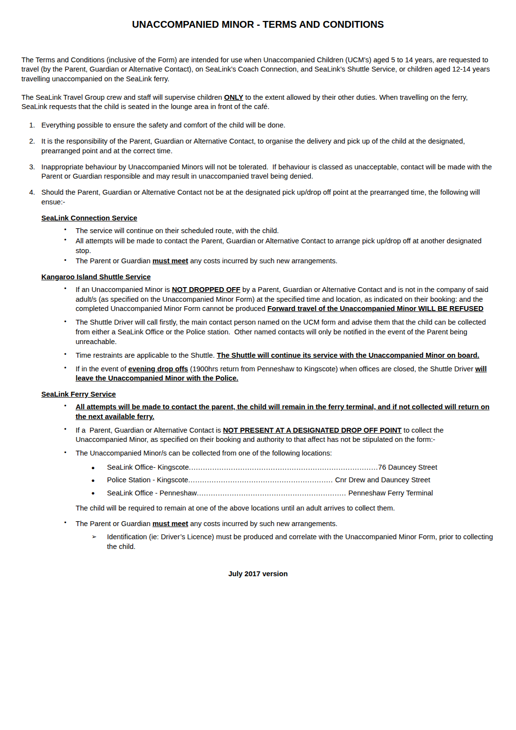UNACCOMPANIED MINOR - TERMS AND CONDITIONS
The Terms and Conditions (inclusive of the Form) are intended for use when Unaccompanied Children (UCM’s) aged 5 to 14 years, are requested to travel (by the Parent, Guardian or Alternative Contact), on SeaLink’s Coach Connection, and SeaLink’s Shuttle Service, or children aged 12-14 years travelling unaccompanied on the SeaLink ferry.
The SeaLink Travel Group crew and staff will supervise children ONLY to the extent allowed by their other duties. When travelling on the ferry, SeaLink requests that the child is seated in the lounge area in front of the café.
Everything possible to ensure the safety and comfort of the child will be done.
It is the responsibility of the Parent, Guardian or Alternative Contact, to organise the delivery and pick up of the child at the designated, prearranged point and at the correct time.
Inappropriate behaviour by Unaccompanied Minors will not be tolerated. If behaviour is classed as unacceptable, contact will be made with the Parent or Guardian responsible and may result in unaccompanied travel being denied.
Should the Parent, Guardian or Alternative Contact not be at the designated pick up/drop off point at the prearranged time, the following will ensue:-
SeaLink Connection Service
The service will continue on their scheduled route, with the child.
All attempts will be made to contact the Parent, Guardian or Alternative Contact to arrange pick up/drop off at another designated stop.
The Parent or Guardian must meet any costs incurred by such new arrangements.
Kangaroo Island Shuttle Service
If an Unaccompanied Minor is NOT DROPPED OFF by a Parent, Guardian or Alternative Contact and is not in the company of said adult/s (as specified on the Unaccompanied Minor Form) at the specified time and location, as indicated on their booking: and the completed Unaccompanied Minor Form cannot be produced Forward travel of the Unaccompanied Minor WILL BE REFUSED
The Shuttle Driver will call firstly, the main contact person named on the UCM form and advise them that the child can be collected from either a SeaLink Office or the Police station. Other named contacts will only be notified in the event of the Parent being unreachable.
Time restraints are applicable to the Shuttle. The Shuttle will continue its service with the Unaccompanied Minor on board.
If in the event of evening drop offs (1900hrs return from Penneshaw to Kingscote) when offices are closed, the Shuttle Driver will leave the Unaccompanied Minor with the Police.
SeaLink Ferry Service
All attempts will be made to contact the parent, the child will remain in the ferry terminal, and if not collected will return on the next available ferry.
If a Parent, Guardian or Alternative Contact is NOT PRESENT AT A DESIGNATED DROP OFF POINT to collect the Unaccompanied Minor, as specified on their booking and authority to that affect has not be stipulated on the form:-
The Unaccompanied Minor/s can be collected from one of the following locations:
SeaLink Office- Kingscote................................................................................. 76 Dauncey Street
Police Station - Kingscote.............................................................. Cnr Drew and Dauncey Street
SeaLink Office - Penneshaw................................................................ Penneshaw Ferry Terminal
The child will be required to remain at one of the above locations until an adult arrives to collect them.
The Parent or Guardian must meet any costs incurred by such new arrangements.
Identification (ie: Driver’s Licence) must be produced and correlate with the Unaccompanied Minor Form, prior to collecting the child.
July 2017 version